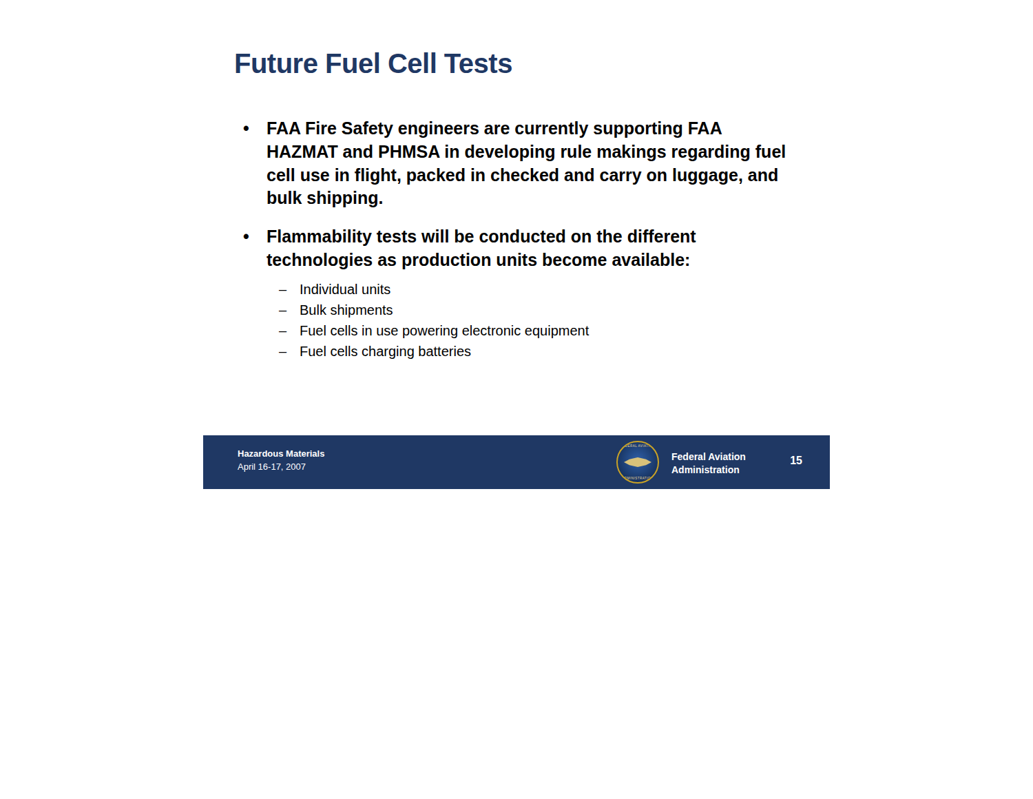Future Fuel Cell Tests
FAA Fire Safety engineers are currently supporting FAA HAZMAT and PHMSA in developing rule makings regarding fuel cell use in flight, packed in checked and carry on luggage, and bulk shipping.
Flammability tests will be conducted on the different technologies as production units become available:
Individual units
Bulk shipments
Fuel cells in use powering electronic equipment
Fuel cells charging batteries
Hazardous Materials
April 16-17, 2007
FEDERAL AVIATION
ADMINISTRATION
Federal Aviation
Administration
15